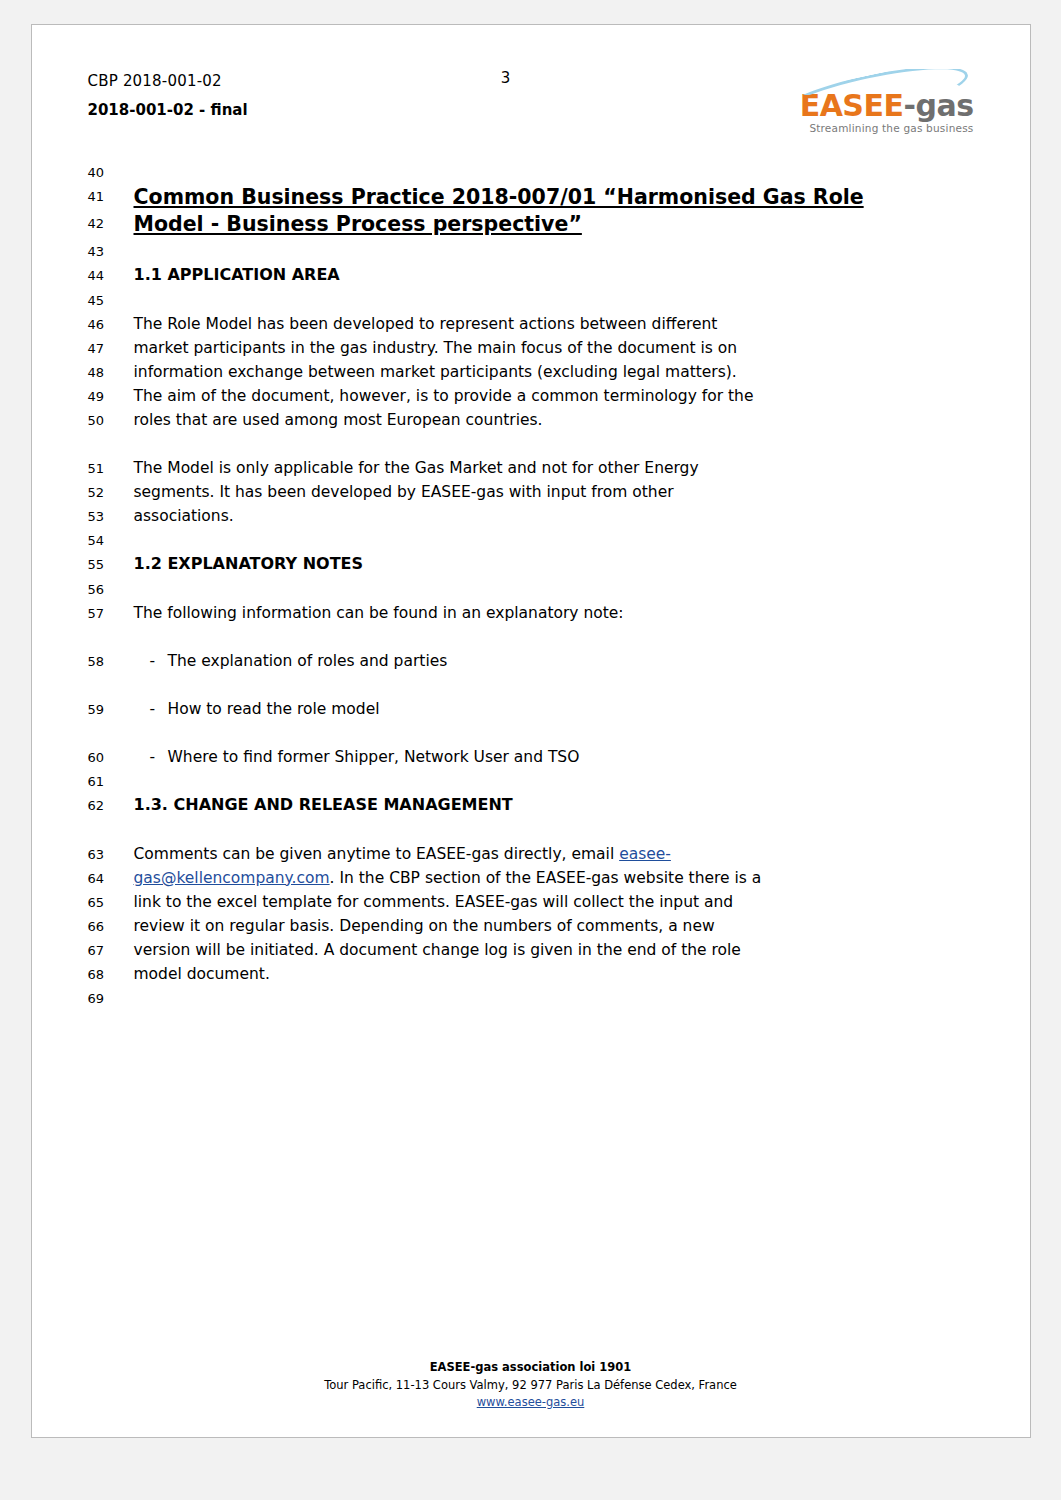CBP 2018-001-02
2018-001-02 - final
3
EASEE-gas
Streamlining the gas business
40
41
Common Business Practice 2018-007/01 “Harmonised Gas Role
42
Model - Business Process perspective”
43
44
1.1 APPLICATION AREA
45
46
The Role Model has been developed to represent actions between different
47
market participants in the gas industry. The main focus of the document is on
48
information exchange between market participants (excluding legal matters).
49
The aim of the document, however, is to provide a common terminology for the
50
roles that are used among most European countries.
51
The Model is only applicable for the Gas Market and not for other Energy
52
segments. It has been developed by EASEE-gas with input from other
53
associations.
54
55
1.2 EXPLANATORY NOTES
56
57
The following information can be found in an explanatory note:
58
The explanation of roles and parties
59
How to read the role model
60
Where to find former Shipper, Network User and TSO
61
62
1.3. CHANGE AND RELEASE MANAGEMENT
63
Comments can be given anytime to EASEE-gas directly, email easee-
64
gas@kellencompany.com. In the CBP section of the EASEE-gas website there is a
65
link to the excel template for comments. EASEE-gas will collect the input and
66
review it on regular basis. Depending on the numbers of comments, a new
67
version will be initiated. A document change log is given in the end of the role
68
model document.
69
EASEE-gas association loi 1901
Tour Pacific, 11-13 Cours Valmy, 92 977 Paris La Défense Cedex, France
www.easee-gas.eu